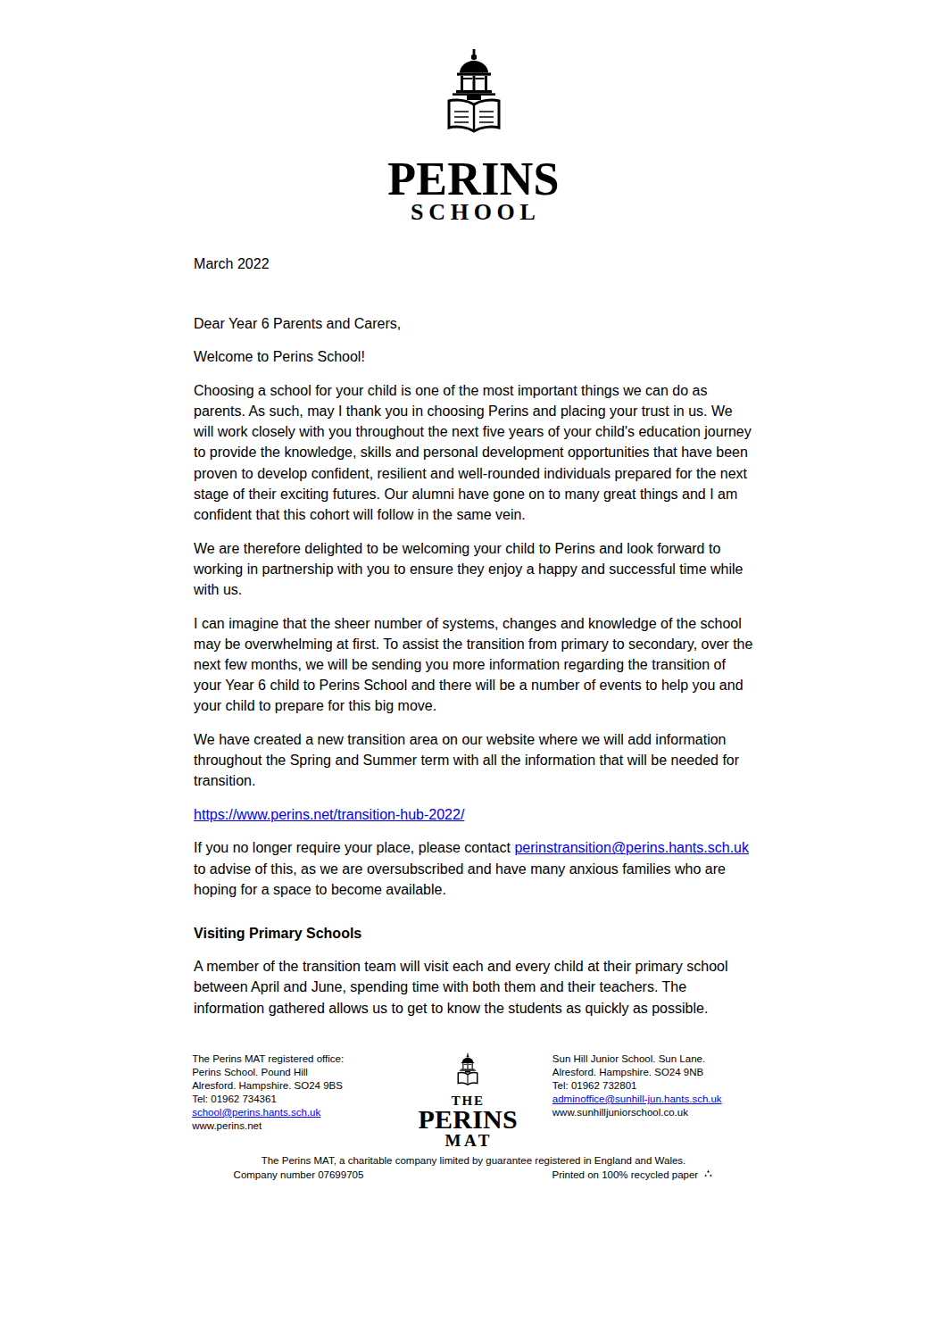PERINS SCHOOL
March 2022
Dear Year 6 Parents and Carers,
Welcome to Perins School!
Choosing a school for your child is one of the most important things we can do as parents. As such, may I thank you in choosing Perins and placing your trust in us. We will work closely with you throughout the next five years of your child's education journey to provide the knowledge, skills and personal development opportunities that have been proven to develop confident, resilient and well-rounded individuals prepared for the next stage of their exciting futures. Our alumni have gone on to many great things and I am confident that this cohort will follow in the same vein.
We are therefore delighted to be welcoming your child to Perins and look forward to working in partnership with you to ensure they enjoy a happy and successful time while with us.
I can imagine that the sheer number of systems, changes and knowledge of the school may be overwhelming at first. To assist the transition from primary to secondary, over the next few months, we will be sending you more information regarding the transition of your Year 6 child to Perins School and there will be a number of events to help you and your child to prepare for this big move.
We have created a new transition area on our website where we will add information throughout the Spring and Summer term with all the information that will be needed for transition.
https://www.perins.net/transition-hub-2022/
If you no longer require your place, please contact perinstransition@perins.hants.sch.uk to advise of this, as we are oversubscribed and have many anxious families who are hoping for a space to become available.
Visiting Primary Schools
A member of the transition team will visit each and every child at their primary school between April and June, spending time with both them and their teachers. The information gathered allows us to get to know the students as quickly as possible.
The Perins MAT registered office:
Perins School. Pound Hill
Alresford. Hampshire. SO24 9BS
Tel: 01962 734361
school@perins.hants.sch.uk
www.perins.net
THE PERINS MAT
Sun Hill Junior School. Sun Lane.
Alresford. Hampshire. SO24 9NB
Tel: 01962 732801
adminoffice@sunhill-jun.hants.sch.uk
www.sunhilljuniorschool.co.uk
The Perins MAT, a charitable company limited by guarantee registered in England and Wales. Company number 07699705 Printed on 100% recycled paper